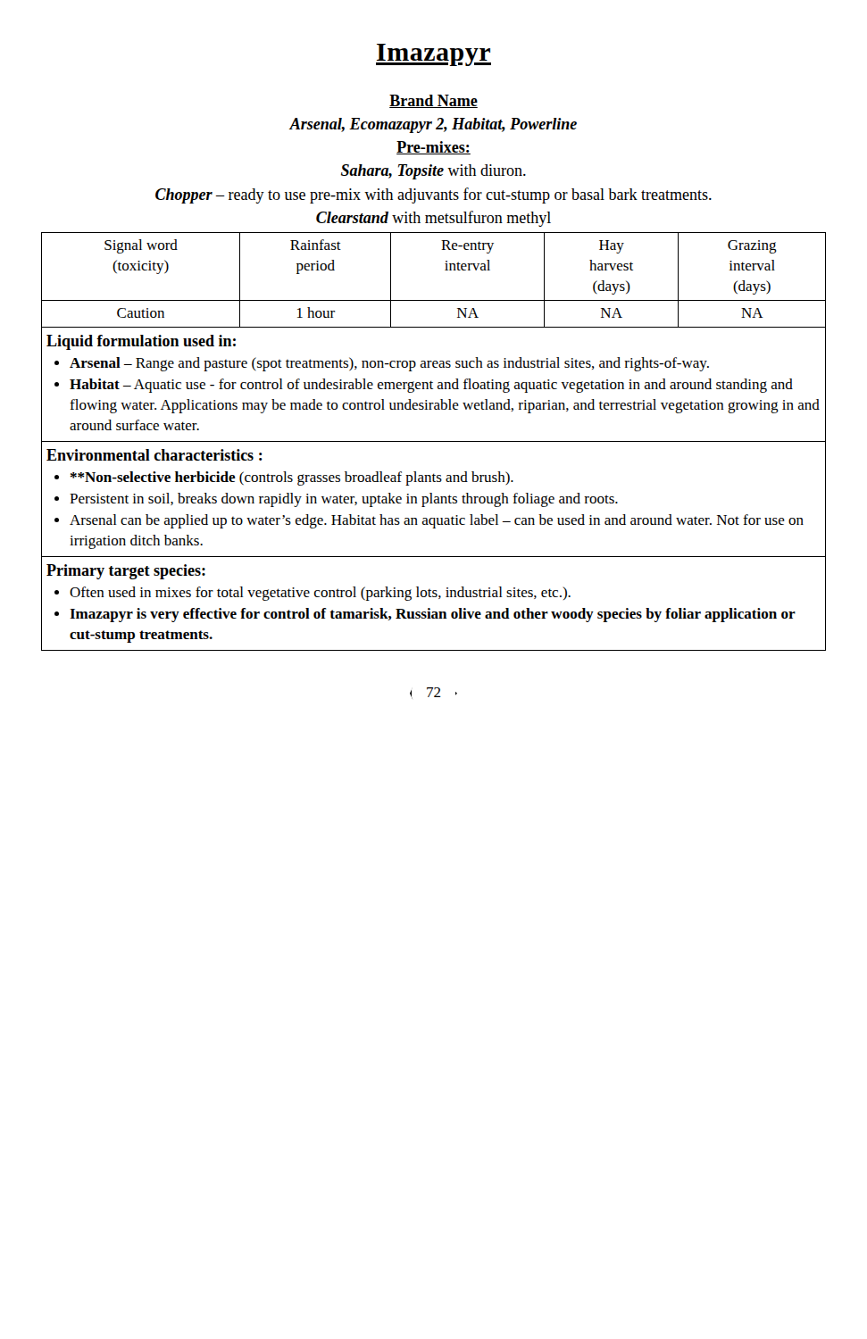Imazapyr
Brand Name
Arsenal, Ecomazapyr 2, Habitat, Powerline
Pre-mixes:
Sahara, Topsite with diuron.
Chopper – ready to use pre-mix with adjuvants for cut-stump or basal bark treatments.
Clearstand with metsulfuron methyl
| Signal word (toxicity) | Rainfast period | Re-entry interval | Hay harvest (days) | Grazing interval (days) |
| --- | --- | --- | --- | --- |
| Caution | 1 hour | NA | NA | NA |
| Liquid formulation used in: Arsenal – Range and pasture (spot treatments), non-crop areas such as industrial sites, and rights-of-way. Habitat – Aquatic use - for control of undesirable emergent and floating aquatic vegetation in and around standing and flowing water. Applications may be made to control undesirable wetland, riparian, and terrestrial vegetation growing in and around surface water. |
| Environmental characteristics : **Non-selective herbicide (controls grasses broadleaf plants and brush). Persistent in soil, breaks down rapidly in water, uptake in plants through foliage and roots. Arsenal can be applied up to water’s edge. Habitat has an aquatic label – can be used in and around water. Not for use on irrigation ditch banks. |
| Primary target species: Often used in mixes for total vegetative control (parking lots, industrial sites, etc.). Imazapyr is very effective for control of tamarisk, Russian olive and other woody species by foliar application or cut-stump treatments. |
72